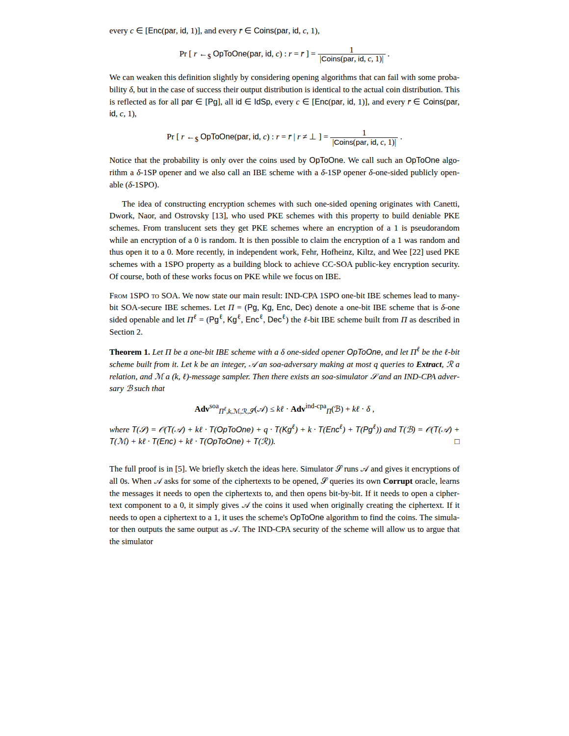every c ∈ [Enc(par, id, 1)], and every r̄ ∈ Coins(par, id, c, 1),
Pr [ r ←$ OpToOne(par, id, c) : r = r̄ ] = 1|Coins(par, id, c, 1)| .
We can weaken this definition slightly by considering opening algorithms that can fail with some probability δ, but in the case of success their output distribution is identical to the actual coin distribution. This is reflected as for all par ∈ [Pg], all id ∈ IdSp, every c ∈ [Enc(par, id, 1)], and every r̄ ∈ Coins(par, id, c, 1),
Pr [ r ←$ OpToOne(par, id, c) : r = r̄ | r ≠ ⊥ ] = 1|Coins(par, id, c, 1)| .
Notice that the probability is only over the coins used by OpToOne. We call such an OpToOne algorithm a δ-1SP opener and we also call an IBE scheme with a δ-1SP opener δ-one-sided publicly openable (δ-1SPO).
The idea of constructing encryption schemes with such one-sided opening originates with Canetti, Dwork, Naor, and Ostrovsky [13], who used PKE schemes with this property to build deniable PKE schemes. From translucent sets they get PKE schemes where an encryption of a 1 is pseudorandom while an encryption of a 0 is random. It is then possible to claim the encryption of a 1 was random and thus open it to a 0. More recently, in independent work, Fehr, Hofheinz, Kiltz, and Wee [22] used PKE schemes with a 1SPO property as a building block to achieve CC-SOA public-key encryption security. Of course, both of these works focus on PKE while we focus on IBE.
From 1SPO to SOA. We now state our main result: IND-CPA 1SPO one-bit IBE schemes lead to many-bit SOA-secure IBE schemes. Let Π = (Pg, Kg, Enc, Dec) denote a one-bit IBE scheme that is δ-one sided openable and let Πℓ = (Pgℓ, Kgℓ, Encℓ, Decℓ) the ℓ-bit IBE scheme built from Π as described in Section 2.
Theorem 1. Let Π be a one-bit IBE scheme with a δ one-sided opener OpToOne, and let Πℓ be the ℓ-bit scheme built from it. Let k be an integer, 𝒜 an soa-adversary making at most q queries to Extract, ℛ a relation, and ℳ a (k, ℓ)-message sampler. Then there exists an soa-simulator 𝒮 and an IND-CPA adversary ℬ such that
AdvsoaΠℓ,k,ℳ,ℛ,𝒮(𝒜) ≤ kℓ · Advind-cpaΠ(ℬ) + kℓ · δ ,
where T(𝒮) = 𝒪(T(𝒜) + kℓ · T(OpToOne) + q · T(Kgℓ) + k · T(Encℓ) + T(Pgℓ)) and T(ℬ) = 𝒪(T(𝒜) + T(ℳ) + kℓ · T(Enc) + kℓ · T(OpToOne) + T(ℛ)). □
The full proof is in [5]. We briefly sketch the ideas here. Simulator 𝒮 runs 𝒜 and gives it encryptions of all 0s. When 𝒜 asks for some of the ciphertexts to be opened, 𝒮 queries its own Corrupt oracle, learns the messages it needs to open the ciphertexts to, and then opens bit-by-bit. If it needs to open a ciphertext component to a 0, it simply gives 𝒜 the coins it used when originally creating the ciphertext. If it needs to open a ciphertext to a 1, it uses the scheme's OpToOne algorithm to find the coins. The simulator then outputs the same output as 𝒜. The IND-CPA security of the scheme will allow us to argue that the simulator